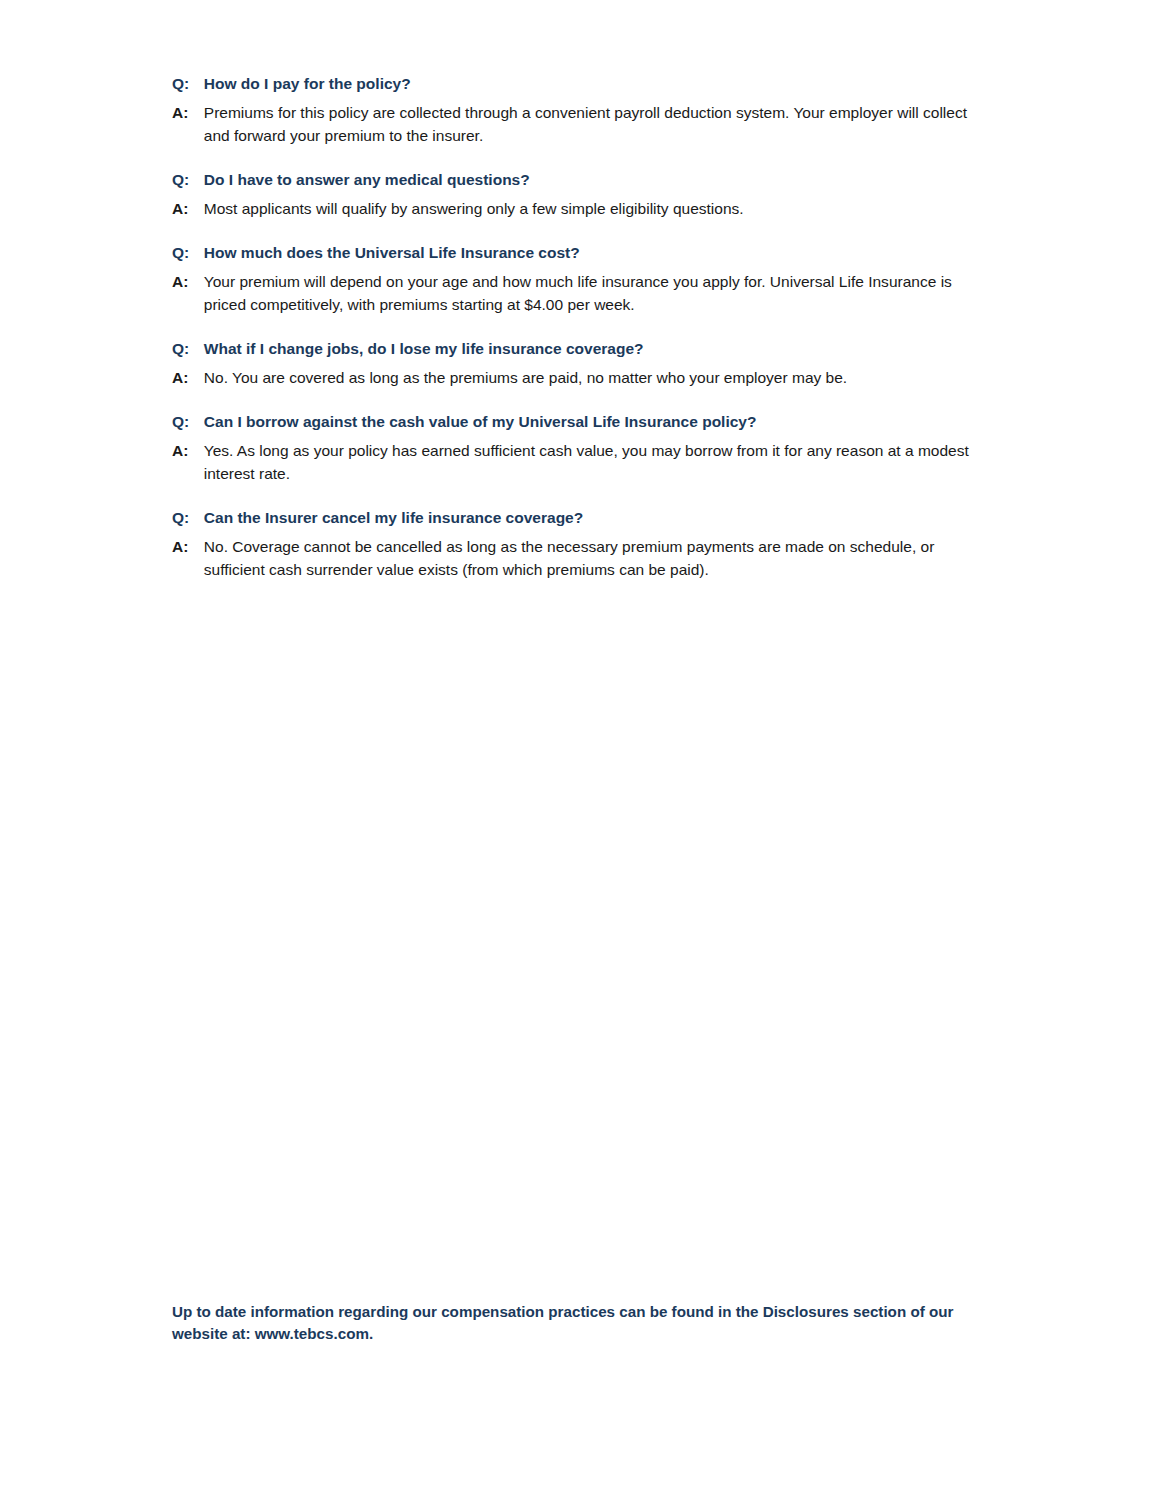Q: How do I pay for the policy?
A: Premiums for this policy are collected through a convenient payroll deduction system. Your employer will collect and forward your premium to the insurer.
Q: Do I have to answer any medical questions?
A: Most applicants will qualify by answering only a few simple eligibility questions.
Q: How much does the Universal Life Insurance cost?
A: Your premium will depend on your age and how much life insurance you apply for. Universal Life Insurance is priced competitively, with premiums starting at $4.00 per week.
Q: What if I change jobs, do I lose my life insurance coverage?
A: No. You are covered as long as the premiums are paid, no matter who your employer may be.
Q: Can I borrow against the cash value of my Universal Life Insurance policy?
A: Yes. As long as your policy has earned sufficient cash value, you may borrow from it for any reason at a modest interest rate.
Q: Can the Insurer cancel my life insurance coverage?
A: No. Coverage cannot be cancelled as long as the necessary premium payments are made on schedule, or sufficient cash surrender value exists (from which premiums can be paid).
Up to date information regarding our compensation practices can be found in the Disclosures section of our website at: www.tebcs.com.